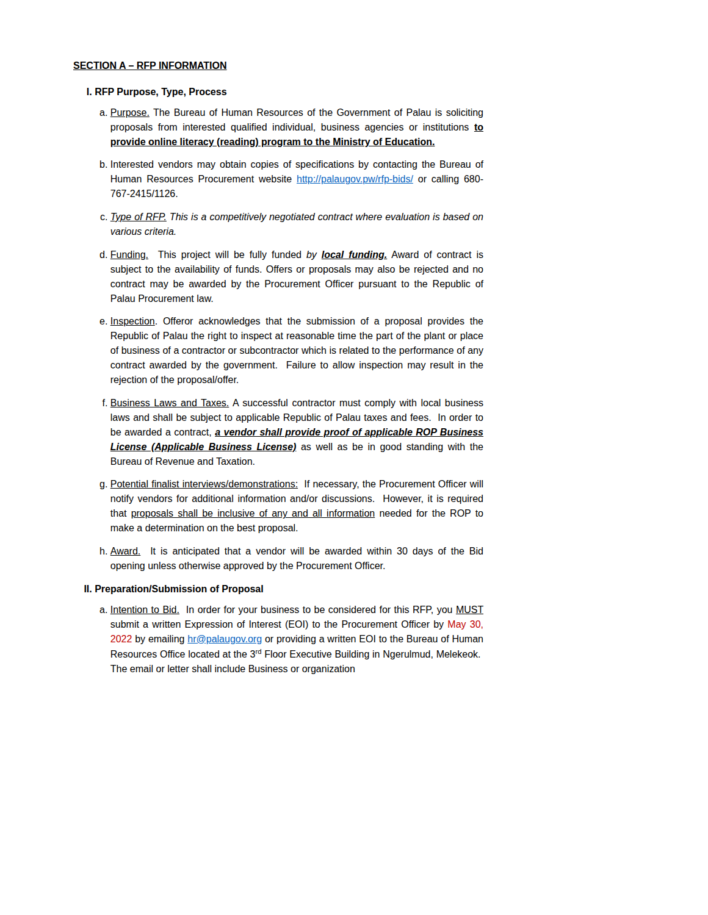SECTION A – RFP INFORMATION
RFP Purpose, Type, Process
Purpose. The Bureau of Human Resources of the Government of Palau is soliciting proposals from interested qualified individual, business agencies or institutions to provide online literacy (reading) program to the Ministry of Education.
Interested vendors may obtain copies of specifications by contacting the Bureau of Human Resources Procurement website http://palaugov.pw/rfp-bids/ or calling 680-767-2415/1126.
Type of RFP. This is a competitively negotiated contract where evaluation is based on various criteria.
Funding. This project will be fully funded by local funding. Award of contract is subject to the availability of funds. Offers or proposals may also be rejected and no contract may be awarded by the Procurement Officer pursuant to the Republic of Palau Procurement law.
Inspection. Offeror acknowledges that the submission of a proposal provides the Republic of Palau the right to inspect at reasonable time the part of the plant or place of business of a contractor or subcontractor which is related to the performance of any contract awarded by the government. Failure to allow inspection may result in the rejection of the proposal/offer.
Business Laws and Taxes. A successful contractor must comply with local business laws and shall be subject to applicable Republic of Palau taxes and fees. In order to be awarded a contract, a vendor shall provide proof of applicable ROP Business License (Applicable Business License) as well as be in good standing with the Bureau of Revenue and Taxation.
Potential finalist interviews/demonstrations: If necessary, the Procurement Officer will notify vendors for additional information and/or discussions. However, it is required that proposals shall be inclusive of any and all information needed for the ROP to make a determination on the best proposal.
Award. It is anticipated that a vendor will be awarded within 30 days of the Bid opening unless otherwise approved by the Procurement Officer.
Preparation/Submission of Proposal
Intention to Bid. In order for your business to be considered for this RFP, you MUST submit a written Expression of Interest (EOI) to the Procurement Officer by May 30, 2022 by emailing hr@palaugov.org or providing a written EOI to the Bureau of Human Resources Office located at the 3rd Floor Executive Building in Ngerulmud, Melekeok. The email or letter shall include Business or organization